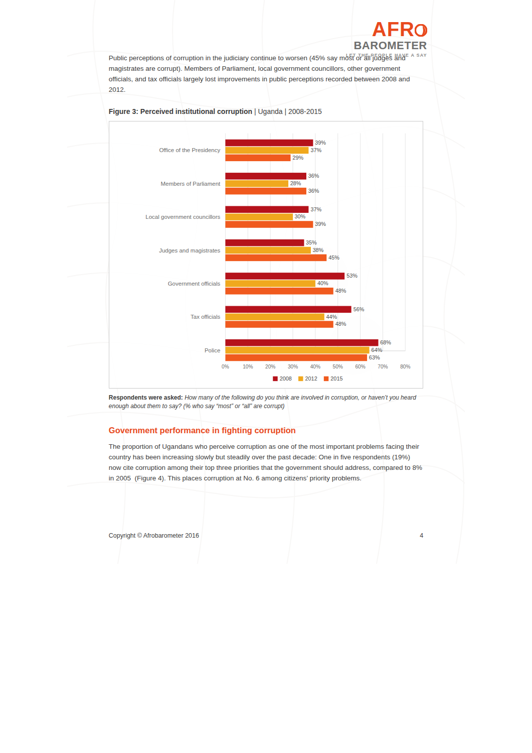AFR
BAROMETER
LET THE PEOPLE HAVE A SAY
Public perceptions of corruption in the judiciary continue to worsen (45% say most or all judges and magistrates are corrupt). Members of Parliament, local government councillors, other government officials, and tax officials largely lost improvements in public perceptions recorded between 2008 and 2012.
Figure 3: Perceived institutional corruption | Uganda | 2008-2015
Office of the Presidency 39% 37% 29% Members of Parliament 36% 28% 36% Local government councillors 37% 30% 39% Judges and magistrates 35% 38% 45% Government officials 53% 40% 48% Tax officials 56% 44% 48% Police 68% 64% 63% 0% 10% 20% 30% 40% 50% 60% 70% 80% 2008 2012 2015
Respondents were asked: How many of the following do you think are involved in corruption, or haven’t you heard enough about them to say? (% who say “most” or “all” are corrupt)
Government performance in fighting corruption
The proportion of Ugandans who perceive corruption as one of the most important problems facing their country has been increasing slowly but steadily over the past decade: One in five respondents (19%) now cite corruption among their top three priorities that the government should address, compared to 8% in 2005 (Figure 4). This places corruption at No. 6 among citizens’ priority problems.
Copyright © Afrobarometer 2016
4